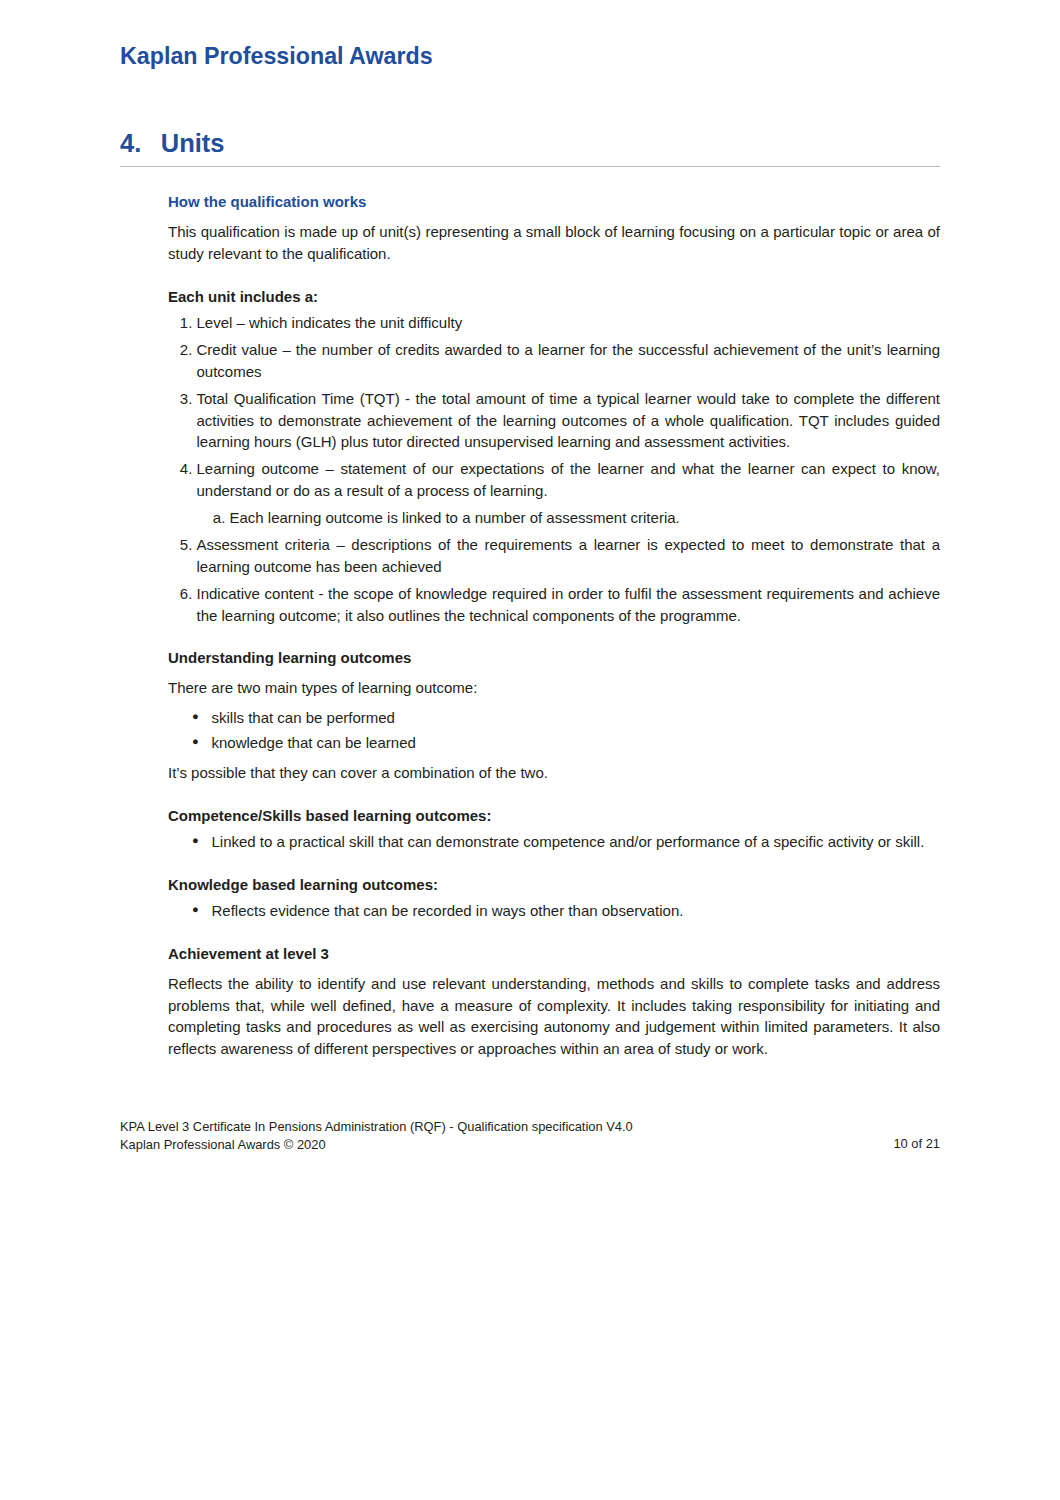Kaplan Professional Awards
4. Units
How the qualification works
This qualification is made up of unit(s) representing a small block of learning focusing on a particular topic or area of study relevant to the qualification.
Each unit includes a:
Level – which indicates the unit difficulty
Credit value – the number of credits awarded to a learner for the successful achievement of the unit’s learning outcomes
Total Qualification Time (TQT) - the total amount of time a typical learner would take to complete the different activities to demonstrate achievement of the learning outcomes of a whole qualification. TQT includes guided learning hours (GLH) plus tutor directed unsupervised learning and assessment activities.
Learning outcome – statement of our expectations of the learner and what the learner can expect to know, understand or do as a result of a process of learning.
Each learning outcome is linked to a number of assessment criteria.
Assessment criteria – descriptions of the requirements a learner is expected to meet to demonstrate that a learning outcome has been achieved
Indicative content - the scope of knowledge required in order to fulfil the assessment requirements and achieve the learning outcome; it also outlines the technical components of the programme.
Understanding learning outcomes
There are two main types of learning outcome:
skills that can be performed
knowledge that can be learned
It’s possible that they can cover a combination of the two.
Competence/Skills based learning outcomes:
Linked to a practical skill that can demonstrate competence and/or performance of a specific activity or skill.
Knowledge based learning outcomes:
Reflects evidence that can be recorded in ways other than observation.
Achievement at level 3
Reflects the ability to identify and use relevant understanding, methods and skills to complete tasks and address problems that, while well defined, have a measure of complexity. It includes taking responsibility for initiating and completing tasks and procedures as well as exercising autonomy and judgement within limited parameters. It also reflects awareness of different perspectives or approaches within an area of study or work.
KPA Level 3 Certificate In Pensions Administration (RQF) - Qualification specification V4.0
Kaplan Professional Awards © 2020
10 of 21